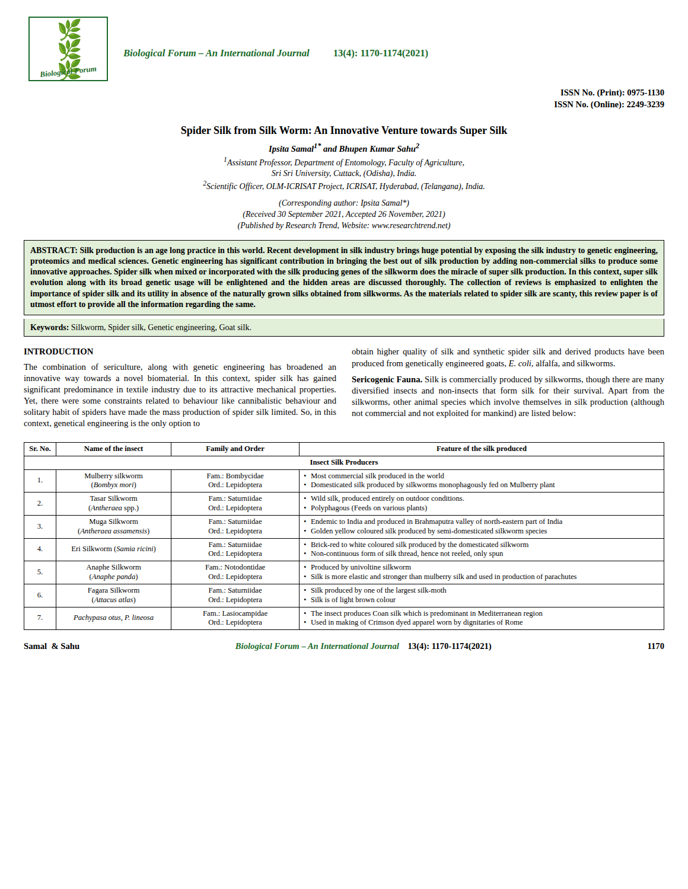🌿🌿🌿
Biological Forum
Biological Forum – An International Journal13(4): 1170-1174(2021)
ISSN No. (Print): 0975-1130
ISSN No. (Online): 2249-3239
Spider Silk from Silk Worm: An Innovative Venture towards Super Silk
Ipsita Samal1* and Bhupen Kumar Sahu2
1Assistant Professor, Department of Entomology, Faculty of Agriculture,
Sri Sri University, Cuttack, (Odisha), India.
2Scientific Officer, OLM-ICRISAT Project, ICRISAT, Hyderabad, (Telangana), India.
(Corresponding author: Ipsita Samal*)
(Received 30 September 2021, Accepted 26 November, 2021)
(Published by Research Trend, Website: www.researchtrend.net)
ABSTRACT: Silk production is an age long practice in this world. Recent development in silk industry brings huge potential by exposing the silk industry to genetic engineering, proteomics and medical sciences. Genetic engineering has significant contribution in bringing the best out of silk production by adding non-commercial silks to produce some innovative approaches. Spider silk when mixed or incorporated with the silk producing genes of the silkworm does the miracle of super silk production. In this context, super silk evolution along with its broad genetic usage will be enlightened and the hidden areas are discussed thoroughly. The collection of reviews is emphasized to enlighten the importance of spider silk and its utility in absence of the naturally grown silks obtained from silkworms. As the materials related to spider silk are scanty, this review paper is of utmost effort to provide all the information regarding the same.
Keywords: Silkworm, Spider silk, Genetic engineering, Goat silk.
INTRODUCTION
The combination of sericulture, along with genetic engineering has broadened an innovative way towards a novel biomaterial. In this context, spider silk has gained significant predominance in textile industry due to its attractive mechanical properties. Yet, there were some constraints related to behaviour like cannibalistic behaviour and solitary habit of spiders have made the mass production of spider silk limited. So, in this context, genetical engineering is the only option to
obtain higher quality of silk and synthetic spider silk and derived products have been produced from genetically engineered goats, E. coli, alfalfa, and silkworms.
Sericogenic Fauna. Silk is commercially produced by silkworms, though there are many diversified insects and non-insects that form silk for their survival. Apart from the silkworms, other animal species which involve themselves in silk production (although not commercial and not exploited for mankind) are listed below:
| Sr. No. | Name of the insect | Family and Order | Feature of the silk produced |
| --- | --- | --- | --- |
| Insect Silk Producers |
| 1. | Mulberry silkworm ( Bombyx mori ) | Fam.: Bombycidae Ord.: Lepidoptera | Most commercial silk produced in the world Domesticated silk produced by silkworms monophagously fed on Mulberry plant |
| 2. | Tasar Silkworm ( Antheraea spp.) | Fam.: Saturniidae Ord.: Lepidoptera | Wild silk, produced entirely on outdoor conditions. Polyphagous (Feeds on various plants) |
| 3. | Muga Silkworm ( Antheraea assamensis ) | Fam.: Saturniidae Ord.: Lepidoptera | Endemic to India and produced in Brahmaputra valley of north-eastern part of India Golden yellow coloured silk produced by semi-domesticated silkworm species |
| 4. | Eri Silkworm ( Samia ricini ) | Fam.: Saturniidae Ord.: Lepidoptera | Brick-red to white coloured silk produced by the domesticated silkworm Non-continuous form of silk thread, hence not reeled, only spun |
| 5. | Anaphe Silkworm ( Anaphe panda ) | Fam.: Notodontidae Ord.: Lepidoptera | Produced by univoltine silkworm Silk is more elastic and stronger than mulberry silk and used in production of parachutes |
| 6. | Fagara Silkworm ( Attacus atlas ) | Fam.: Saturniidae Ord.: Lepidoptera | Silk produced by one of the largest silk-moth Silk is of light brown colour |
| 7. | Pachypasa otus, P. lineosa | Fam.: Lasiocampidae Ord.: Lepidoptera | The insect produces Coan silk which is predominant in Mediterranean region Used in making of Crimson dyed apparel worn by dignitaries of Rome |
Samal & Sahu
Biological Forum – An International Journal 13(4): 1170-1174(2021)
1170